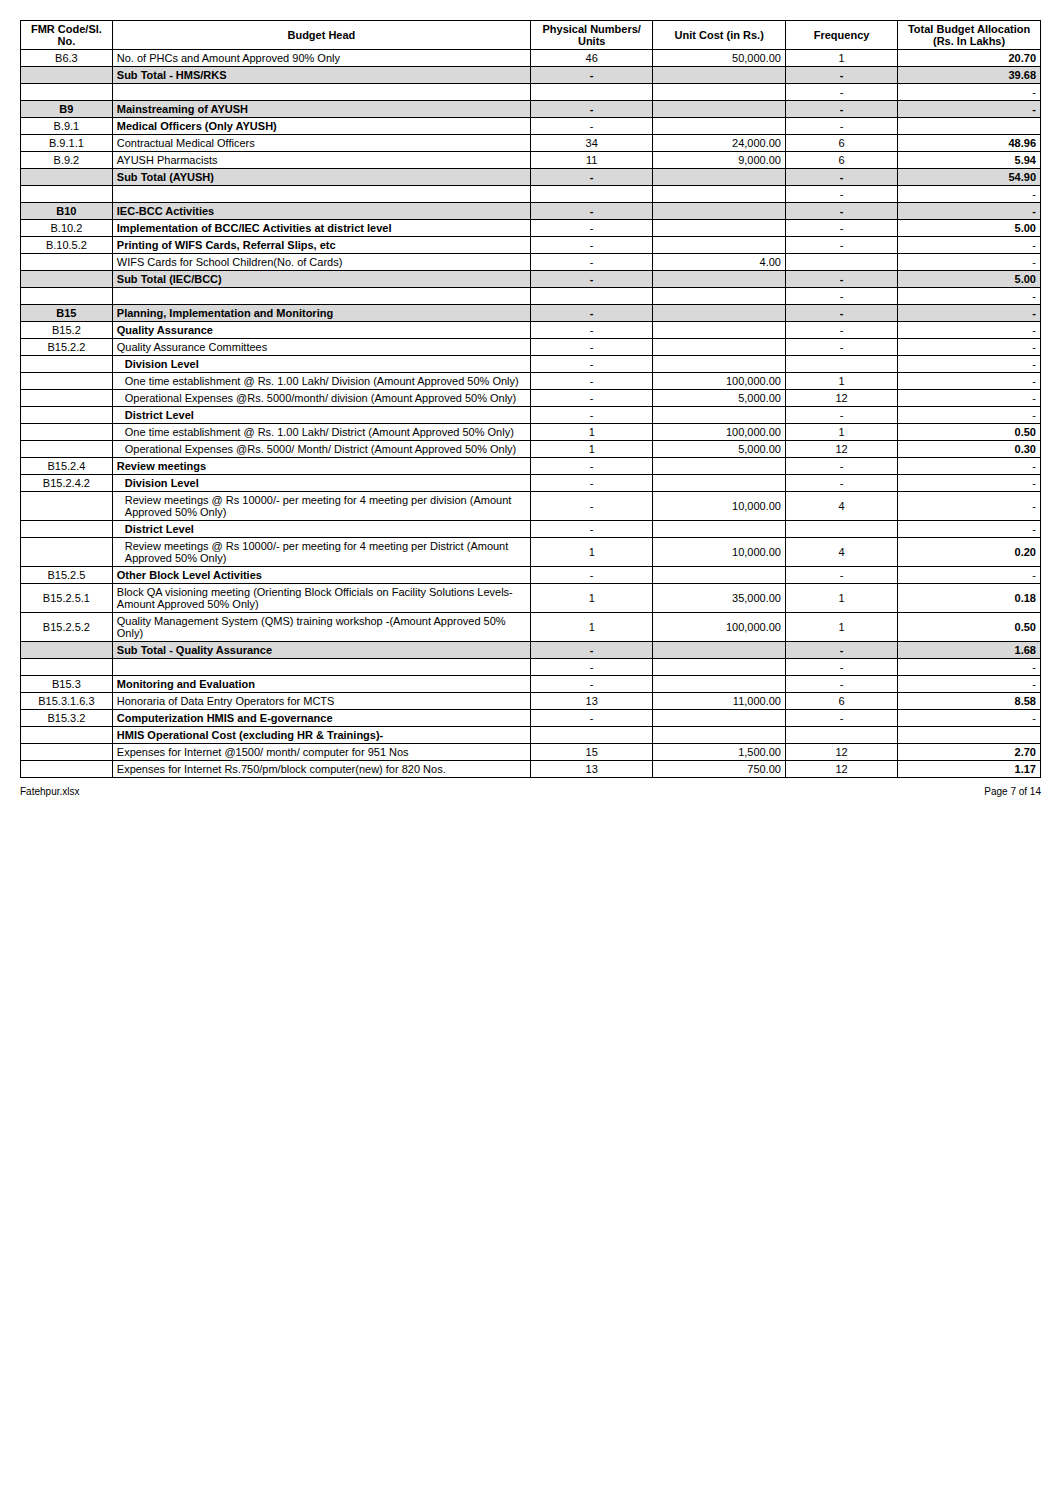| FMR Code/Sl. No. | Budget Head | Physical Numbers/ Units | Unit Cost (in Rs.) | Frequency | Total Budget Allocation (Rs. In Lakhs) |
| --- | --- | --- | --- | --- | --- |
| B6.3 | No. of PHCs and Amount Approved 90% Only | 46 | 50,000.00 | 1 | 20.70 |
| | Sub Total - HMS/RKS | - | | - | 39.68 |
| | | | | - | - |
| B9 | Mainstreaming of AYUSH | - | | - | - |
| B.9.1 | Medical Officers (Only AYUSH) | - | | - | |
| B.9.1.1 | Contractual Medical Officers | 34 | 24,000.00 | 6 | 48.96 |
| B.9.2 | AYUSH Pharmacists | 11 | 9,000.00 | 6 | 5.94 |
| | Sub Total (AYUSH) | - | | - | 54.90 |
| | | | | - | - |
| B10 | IEC-BCC Activities | - | | - | - |
| B.10.2 | Implementation of BCC/IEC Activities at district level | - | | - | 5.00 |
| B.10.5.2 | Printing of WIFS Cards, Referral Slips, etc | - | | - | - |
| | WIFS Cards for School Children(No. of Cards) | - | 4.00 | | - |
| | Sub Total (IEC/BCC) | - | | - | 5.00 |
| | | | | - | - |
| B15 | Planning, Implementation and Monitoring | - | | - | - |
| B15.2 | Quality Assurance | - | | - | - |
| B15.2.2 | Quality Assurance Committees | - | | - | - |
| | Division Level | - | | | - |
| | One time establishment @ Rs. 1.00 Lakh/ Division (Amount Approved 50% Only) | - | 100,000.00 | 1 | - |
| | Operational Expenses @Rs. 5000/month/ division (Amount Approved 50% Only) | - | 5,000.00 | 12 | - |
| | District Level | - | | - | - |
| | One time establishment @ Rs. 1.00 Lakh/ District (Amount Approved 50% Only) | 1 | 100,000.00 | 1 | 0.50 |
| | Operational Expenses @Rs. 5000/ Month/ District (Amount Approved 50% Only) | 1 | 5,000.00 | 12 | 0.30 |
| B15.2.4 | Review meetings | - | | - | - |
| B15.2.4.2 | Division Level | - | | - | - |
| | Review meetings @ Rs 10000/- per meeting for 4 meeting per division (Amount Approved 50% Only) | - | 10,000.00 | 4 | - |
| | District Level | - | | | - |
| | Review meetings @ Rs 10000/- per meeting for 4 meeting per District (Amount Approved 50% Only) | 1 | 10,000.00 | 4 | 0.20 |
| B15.2.5 | Other Block Level Activities | - | | - | - |
| B15.2.5.1 | Block QA visioning meeting (Orienting Block Officials on Facility Solutions Levels- Amount Approved 50% Only) | 1 | 35,000.00 | 1 | 0.18 |
| B15.2.5.2 | Quality Management System (QMS) training workshop -(Amount Approved 50% Only) | 1 | 100,000.00 | 1 | 0.50 |
| | Sub Total - Quality Assurance | - | | - | 1.68 |
| | | - | | - | - |
| B15.3 | Monitoring and Evaluation | - | | - | - |
| B15.3.1.6.3 | Honoraria of Data Entry Operators for MCTS | 13 | 11,000.00 | 6 | 8.58 |
| B15.3.2 | Computerization HMIS and E-governance | - | | - | - |
| | HMIS Operational Cost (excluding HR & Trainings)- | | | | |
| | Expenses for Internet @1500/ month/ computer for 951 Nos | 15 | 1,500.00 | 12 | 2.70 |
| | Expenses for Internet Rs.750/pm/block computer(new) for 820 Nos. | 13 | 750.00 | 12 | 1.17 |
Fatehpur.xlsx Page 7 of 14